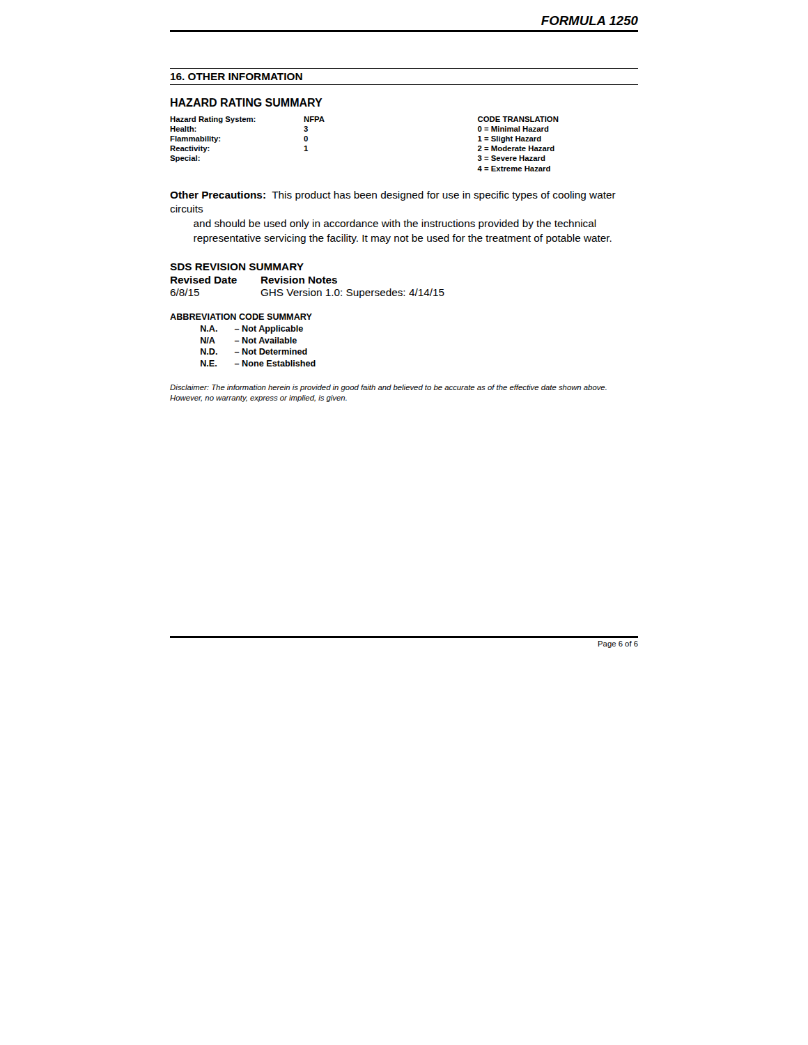FORMULA 1250
16. OTHER INFORMATION
HAZARD RATING SUMMARY
| Hazard Rating System: | NFPA | CODE TRANSLATION |
| Health: | 3 | 0 = Minimal Hazard |
| Flammability: | 0 | 1 = Slight Hazard |
| Reactivity: | 1 | 2 = Moderate Hazard |
| Special: | | 3 = Severe Hazard |
| | | 4 = Extreme Hazard |
Other Precautions: This product has been designed for use in specific types of cooling water circuits and should be used only in accordance with the instructions provided by the technical representative servicing the facility. It may not be used for the treatment of potable water.
SDS REVISION SUMMARY
| Revised Date | Revision Notes |
| 6/8/15 | GHS Version 1.0: Supersedes: 4/14/15 |
ABBREVIATION CODE SUMMARY
| N.A. | – Not Applicable |
| N/A | – Not Available |
| N.D. | – Not Determined |
| N.E. | – None Established |
Disclaimer: The information herein is provided in good faith and believed to be accurate as of the effective date shown above. However, no warranty, express or implied, is given.
Page 6 of 6